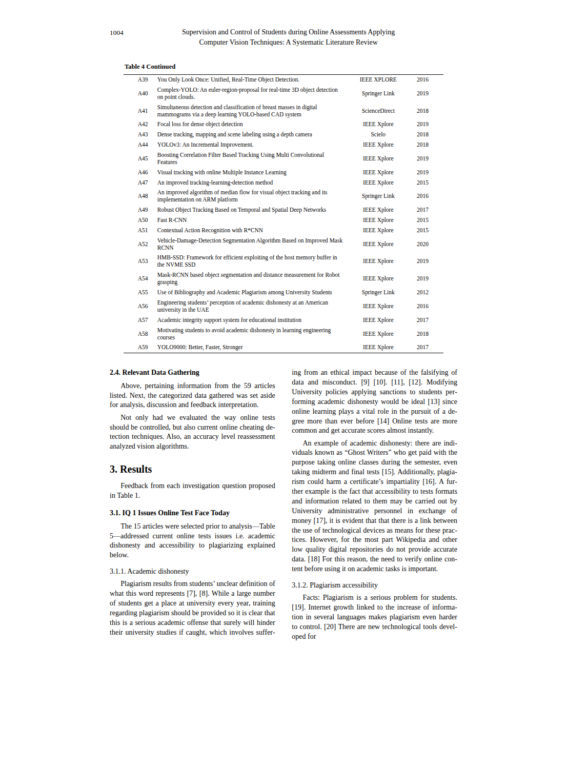1004
Supervision and Control of Students during Online Assessments Applying
Computer Vision Techniques: A Systematic Literature Review
Table 4 Continued
| A39 | You Only Look Once: Unified, Real-Time Object Detection. | IEEE XPLORE | 2016 |
| A40 | Complex-YOLO: An euler-region-proposal for real-time 3D object detection on point clouds. | Springer Link | 2019 |
| A41 | Simultaneous detection and classification of breast masses in digital mammograms via a deep learning YOLO-based CAD system | ScienceDirect | 2018 |
| A42 | Focal loss for dense object detection | IEEE Xplore | 2019 |
| A43 | Dense tracking, mapping and scene labeling using a depth camera | Scielo | 2018 |
| A44 | YOLOv3: An Incremental Improvement. | IEEE Xplore | 2018 |
| A45 | Boosting Correlation Filter Based Tracking Using Multi Convolutional Features | IEEE Xplore | 2019 |
| A46 | Visual tracking with online Multiple Instance Learning | IEEE Xplore | 2019 |
| A47 | An improved tracking-learning-detection method | IEEE Xplore | 2015 |
| A48 | An improved algorithm of median flow for visual object tracking and its implementation on ARM platform | Springer Link | 2016 |
| A49 | Robust Object Tracking Based on Temporal and Spatial Deep Networks | IEEE Xplore | 2017 |
| A50 | Fast R-CNN | IEEE Xplore | 2015 |
| A51 | Contextual Action Recognition with R*CNN | IEEE Xplore | 2015 |
| A52 | Vehicle-Damage-Detection Segmentation Algorithm Based on Improved Mask RCNN | IEEE Xplore | 2020 |
| A53 | HMB-SSD: Framework for efficient exploiting of the host memory buffer in the NVME SSD | IEEE Xplore | 2019 |
| A54 | Mask-RCNN based object segmentation and distance measurement for Robot grasping | IEEE Xplore | 2019 |
| A55 | Use of Bibliography and Academic Plagiarism among University Students | Springer Link | 2012 |
| A56 | Engineering students’ perception of academic dishonesty at an American university in the UAE | IEEE Xplore | 2016 |
| A57 | Academic integrity support system for educational institution | IEEE Xplore | 2017 |
| A58 | Motivating students to avoid academic dishonesty in learning engineering courses | IEEE Xplore | 2018 |
| A59 | YOLO9000: Better, Faster, Stronger | IEEE Xplore | 2017 |
2.4. Relevant Data Gathering
Above, pertaining information from the 59 articles listed. Next, the categorized data gathered was set aside for analysis, discussion and feedback interpretation.
Not only had we evaluated the way online tests should be controlled, but also current online cheating detection techniques. Also, an accuracy level reassessment analyzed vision algorithms.
3. Results
Feedback from each investigation question proposed in Table 1.
3.1. IQ 1 Issues Online Test Face Today
The 15 articles were selected prior to analysis—Table 5—addressed current online tests issues i.e. academic dishonesty and accessibility to plagiarizing explained below.
3.1.1. Academic dishonesty
Plagiarism results from students’ unclear definition of what this word represents [7], [8]. While a large number of students get a place at university every year, training regarding plagiarism should be provided so it is clear that this is a serious academic offense that surely will hinder their university studies if caught, which involves suffering from an ethical impact because of the falsifying of data and misconduct. [9] [10]. [11], [12]. Modifying University policies applying sanctions to students performing academic dishonesty would be ideal [13] since online learning plays a vital role in the pursuit of a degree more than ever before [14] Online tests are more common and get accurate scores almost instantly.
An example of academic dishonesty: there are individuals known as “Ghost Writers” who get paid with the purpose taking online classes during the semester, even taking midterm and final tests [15]. Additionally, plagiarism could harm a certificate’s impartiality [16]. A further example is the fact that accessibility to tests formats and information related to them may be carried out by University administrative personnel in exchange of money [17], it is evident that that there is a link between the use of technological devices as means for these practices. However, for the most part Wikipedia and other low quality digital repositories do not provide accurate data. [18] For this reason, the need to verify online content before using it on academic tasks is important.
3.1.2. Plagiarism accessibility
Facts: Plagiarism is a serious problem for students. [19]. Internet growth linked to the increase of information in several languages makes plagiarism even harder to control. [20] There are new technological tools developed for